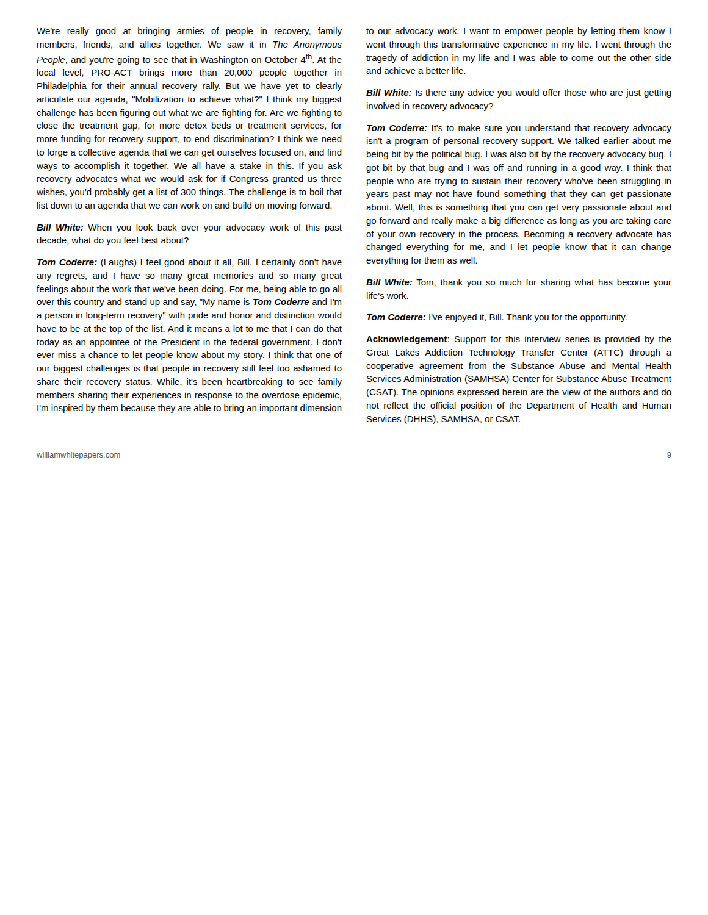We're really good at bringing armies of people in recovery, family members, friends, and allies together. We saw it in The Anonymous People, and you're going to see that in Washington on October 4th. At the local level, PRO-ACT brings more than 20,000 people together in Philadelphia for their annual recovery rally. But we have yet to clearly articulate our agenda, "Mobilization to achieve what?" I think my biggest challenge has been figuring out what we are fighting for. Are we fighting to close the treatment gap, for more detox beds or treatment services, for more funding for recovery support, to end discrimination? I think we need to forge a collective agenda that we can get ourselves focused on, and find ways to accomplish it together. We all have a stake in this. If you ask recovery advocates what we would ask for if Congress granted us three wishes, you'd probably get a list of 300 things. The challenge is to boil that list down to an agenda that we can work on and build on moving forward.
Bill White: When you look back over your advocacy work of this past decade, what do you feel best about?
Tom Coderre: (Laughs) I feel good about it all, Bill. I certainly don't have any regrets, and I have so many great memories and so many great feelings about the work that we've been doing. For me, being able to go all over this country and stand up and say, "My name is Tom Coderre and I'm a person in long-term recovery" with pride and honor and distinction would have to be at the top of the list. And it means a lot to me that I can do that today as an appointee of the President in the federal government. I don't ever miss a chance to let people know about my story. I think that one of our biggest challenges is that people in recovery still feel too ashamed to share their recovery status. While, it's been heartbreaking to see family members sharing their experiences in response to the overdose epidemic, I'm inspired by them because they are able to bring an important dimension to our advocacy work. I want to empower people by letting them know I went through this transformative experience in my life. I went through the tragedy of addiction in my life and I was able to come out the other side and achieve a better life.
Bill White: Is there any advice you would offer those who are just getting involved in recovery advocacy?
Tom Coderre: It's to make sure you understand that recovery advocacy isn't a program of personal recovery support. We talked earlier about me being bit by the political bug. I was also bit by the recovery advocacy bug. I got bit by that bug and I was off and running in a good way. I think that people who are trying to sustain their recovery who've been struggling in years past may not have found something that they can get passionate about. Well, this is something that you can get very passionate about and go forward and really make a big difference as long as you are taking care of your own recovery in the process. Becoming a recovery advocate has changed everything for me, and I let people know that it can change everything for them as well.
Bill White: Tom, thank you so much for sharing what has become your life's work.
Tom Coderre: I've enjoyed it, Bill. Thank you for the opportunity.
Acknowledgement: Support for this interview series is provided by the Great Lakes Addiction Technology Transfer Center (ATTC) through a cooperative agreement from the Substance Abuse and Mental Health Services Administration (SAMHSA) Center for Substance Abuse Treatment (CSAT). The opinions expressed herein are the view of the authors and do not reflect the official position of the Department of Health and Human Services (DHHS), SAMHSA, or CSAT.
williamwhitepapers.com 9